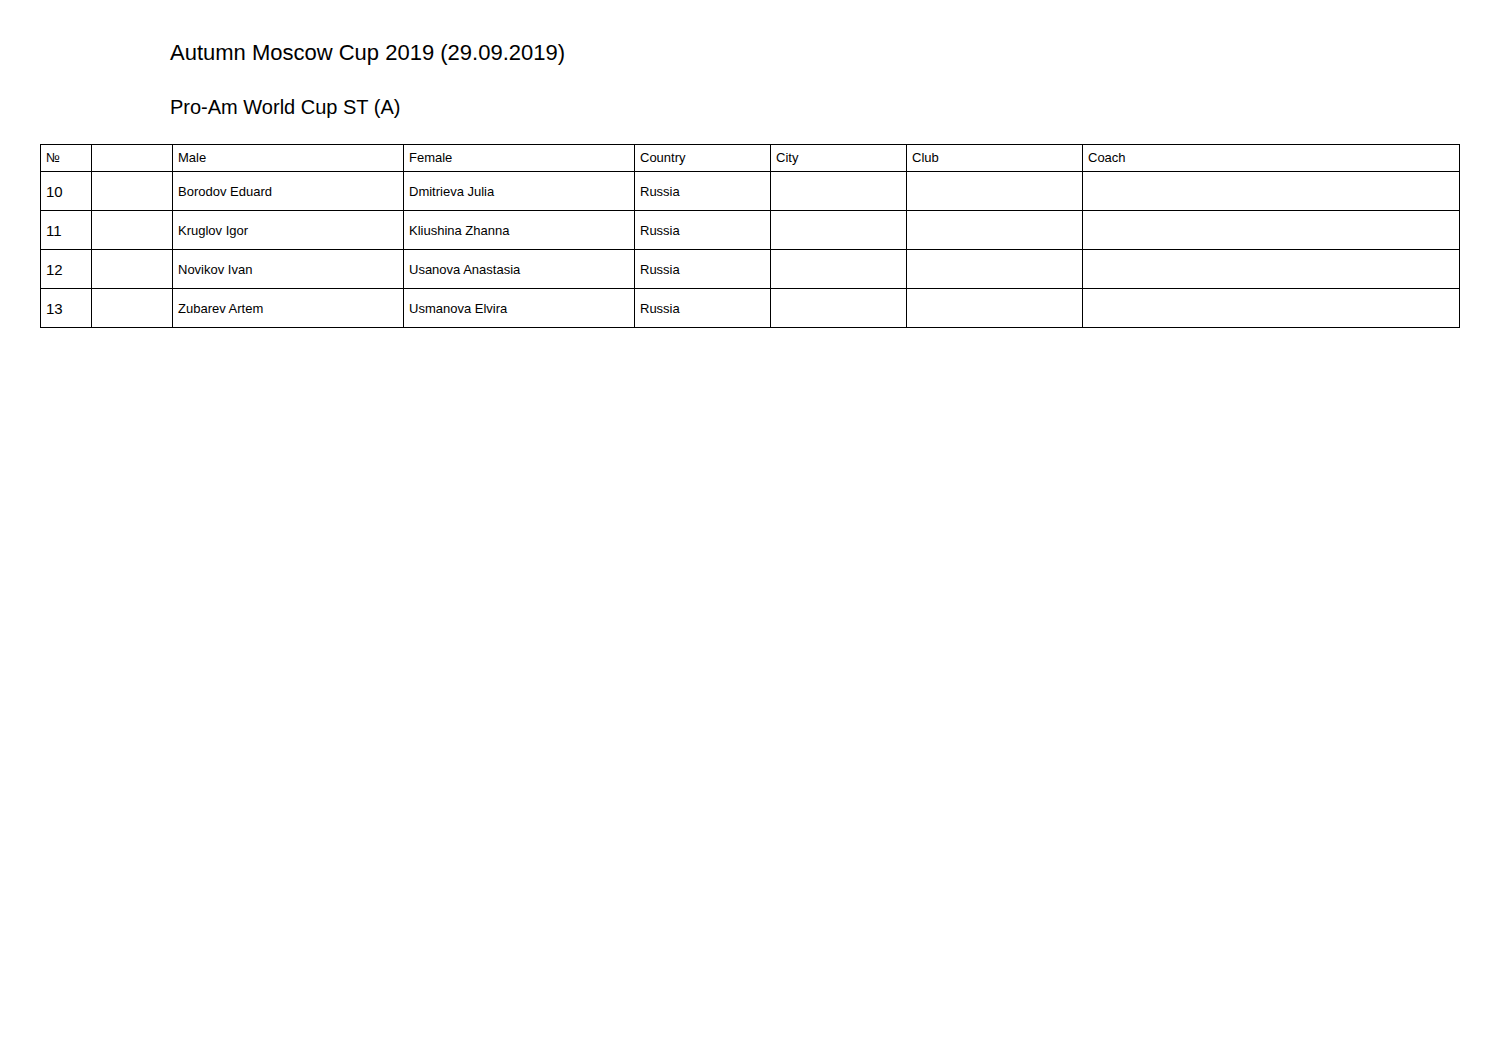Autumn Moscow Cup 2019 (29.09.2019)
Pro-Am World Cup ST (A)
| № | | Male | Female | Country | City | Club | Coach |
| --- | --- | --- | --- | --- | --- | --- | --- |
| 10 | | Borodov Eduard | Dmitrieva Julia | Russia | | | |
| 11 | | Kruglov Igor | Kliushina Zhanna | Russia | | | |
| 12 | | Novikov Ivan | Usanova Anastasia | Russia | | | |
| 13 | | Zubarev Artem | Usmanova Elvira | Russia | | | |